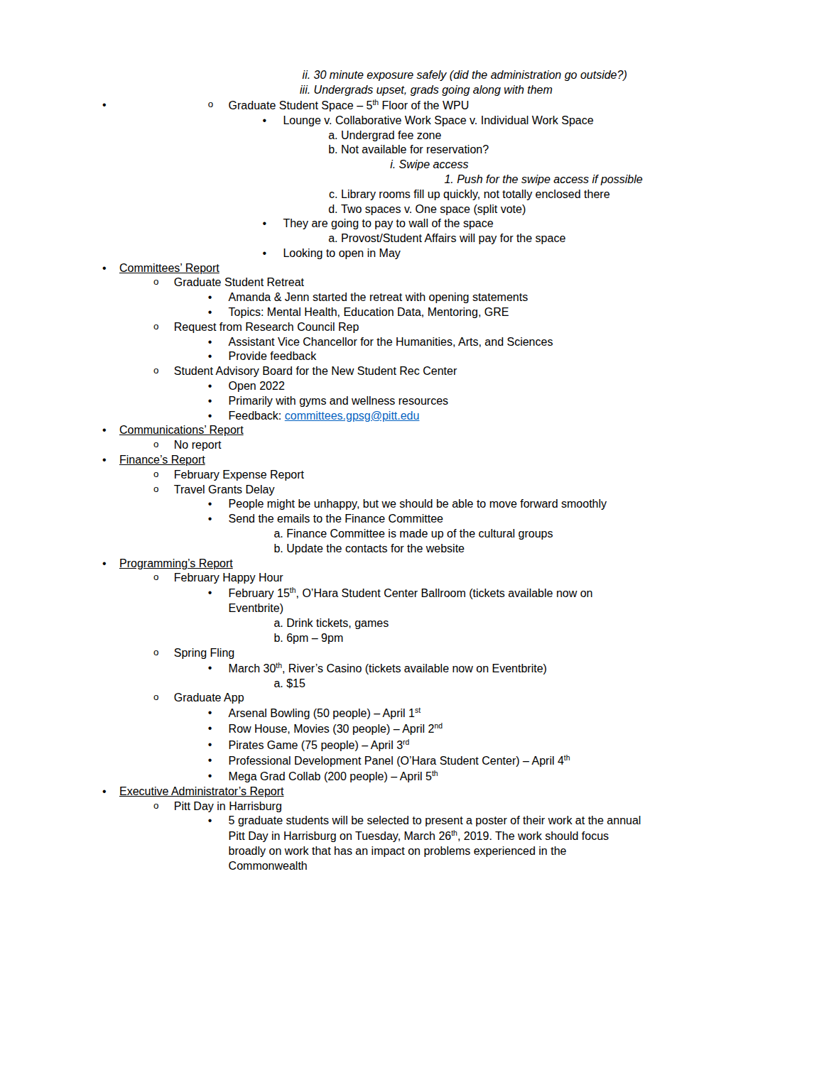30 minute exposure safely (did the administration go outside?)
Undergrads upset, grads going along with them
Graduate Student Space – 5th Floor of the WPU
Lounge v. Collaborative Work Space v. Individual Work Space
Undergrad fee zone
Not available for reservation?
Swipe access
Push for the swipe access if possible
Library rooms fill up quickly, not totally enclosed there
Two spaces v. One space (split vote)
They are going to pay to wall of the space
Provost/Student Affairs will pay for the space
Looking to open in May
Committees’ Report
Graduate Student Retreat
Amanda & Jenn started the retreat with opening statements
Topics: Mental Health, Education Data, Mentoring, GRE
Request from Research Council Rep
Assistant Vice Chancellor for the Humanities, Arts, and Sciences
Provide feedback
Student Advisory Board for the New Student Rec Center
Open 2022
Primarily with gyms and wellness resources
Feedback: committees.gpsg@pitt.edu
Communications’ Report
No report
Finance’s Report
February Expense Report
Travel Grants Delay
People might be unhappy, but we should be able to move forward smoothly
Send the emails to the Finance Committee
Finance Committee is made up of the cultural groups
Update the contacts for the website
Programming’s Report
February Happy Hour
February 15th, O’Hara Student Center Ballroom (tickets available now on Eventbrite)
Drink tickets, games
6pm – 9pm
Spring Fling
March 30th, River’s Casino (tickets available now on Eventbrite)
$15
Graduate App
Arsenal Bowling (50 people) – April 1st
Row House, Movies (30 people) – April 2nd
Pirates Game (75 people) – April 3rd
Professional Development Panel (O’Hara Student Center) – April 4th
Mega Grad Collab (200 people) – April 5th
Executive Administrator’s Report
Pitt Day in Harrisburg
5 graduate students will be selected to present a poster of their work at the annual Pitt Day in Harrisburg on Tuesday, March 26th, 2019. The work should focus broadly on work that has an impact on problems experienced in the Commonwealth